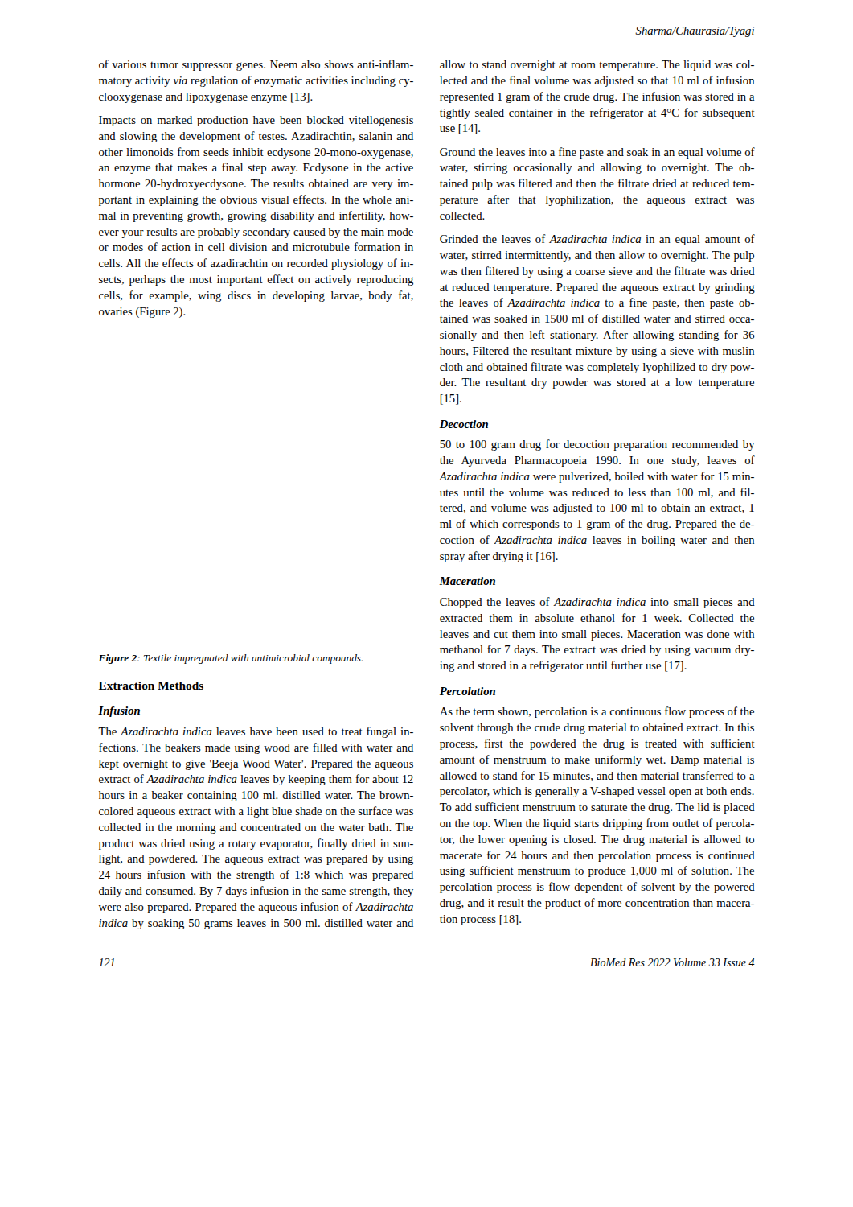Sharma/Chaurasia/Tyagi
of various tumor suppressor genes. Neem also shows anti-inflammatory activity via regulation of enzymatic activities including cyclooxygenase and lipoxygenase enzyme [13].
Impacts on marked production have been blocked vitellogenesis and slowing the development of testes. Azadirachtin, salanin and other limonoids from seeds inhibit ecdysone 20-mono-oxygenase, an enzyme that makes a final step away. Ecdysone in the active hormone 20-hydroxyecdysone. The results obtained are very important in explaining the obvious visual effects. In the whole animal in preventing growth, growing disability and infertility, however your results are probably secondary caused by the main mode or modes of action in cell division and microtubule formation in cells. All the effects of azadirachtin on recorded physiology of insects, perhaps the most important effect on actively reproducing cells, for example, wing discs in developing larvae, body fat, ovaries (Figure 2).
Figure 2: Textile impregnated with antimicrobial compounds.
Extraction Methods
Infusion
The Azadirachta indica leaves have been used to treat fungal infections. The beakers made using wood are filled with water and kept overnight to give 'Beeja Wood Water'. Prepared the aqueous extract of Azadirachta indica leaves by keeping them for about 12 hours in a beaker containing 100 ml. distilled water. The brown-colored aqueous extract with a light blue shade on the surface was collected in the morning and concentrated on the water bath. The product was dried using a rotary evaporator, finally dried in sunlight, and powdered. The aqueous extract was prepared by using 24 hours infusion with the strength of 1:8 which was prepared daily and consumed. By 7 days infusion in the same strength, they were also prepared. Prepared the aqueous infusion of Azadirachta indica by soaking 50 grams leaves in 500 ml. distilled water and allow to stand overnight at room temperature. The liquid was collected and the final volume was adjusted so that 10 ml of infusion represented 1 gram of the crude drug. The infusion was stored in a tightly sealed container in the refrigerator at 4°C for subsequent use [14].
Ground the leaves into a fine paste and soak in an equal volume of water, stirring occasionally and allowing to overnight. The obtained pulp was filtered and then the filtrate dried at reduced temperature after that lyophilization, the aqueous extract was collected.
Grinded the leaves of Azadirachta indica in an equal amount of water, stirred intermittently, and then allow to overnight. The pulp was then filtered by using a coarse sieve and the filtrate was dried at reduced temperature. Prepared the aqueous extract by grinding the leaves of Azadirachta indica to a fine paste, then paste obtained was soaked in 1500 ml of distilled water and stirred occasionally and then left stationary. After allowing standing for 36 hours, Filtered the resultant mixture by using a sieve with muslin cloth and obtained filtrate was completely lyophilized to dry powder. The resultant dry powder was stored at a low temperature [15].
Decoction
50 to 100 gram drug for decoction preparation recommended by the Ayurveda Pharmacopoeia 1990. In one study, leaves of Azadirachta indica were pulverized, boiled with water for 15 minutes until the volume was reduced to less than 100 ml, and filtered, and volume was adjusted to 100 ml to obtain an extract, 1 ml of which corresponds to 1 gram of the drug. Prepared the decoction of Azadirachta indica leaves in boiling water and then spray after drying it [16].
Maceration
Chopped the leaves of Azadirachta indica into small pieces and extracted them in absolute ethanol for 1 week. Collected the leaves and cut them into small pieces. Maceration was done with methanol for 7 days. The extract was dried by using vacuum drying and stored in a refrigerator until further use [17].
Percolation
As the term shown, percolation is a continuous flow process of the solvent through the crude drug material to obtained extract. In this process, first the powdered the drug is treated with sufficient amount of menstruum to make uniformly wet. Damp material is allowed to stand for 15 minutes, and then material transferred to a percolator, which is generally a V-shaped vessel open at both ends. To add sufficient menstruum to saturate the drug. The lid is placed on the top. When the liquid starts dripping from outlet of percolator, the lower opening is closed. The drug material is allowed to macerate for 24 hours and then percolation process is continued using sufficient menstruum to produce 1,000 ml of solution. The percolation process is flow dependent of solvent by the powered drug, and it result the product of more concentration than maceration process [18].
121 BioMed Res 2022 Volume 33 Issue 4